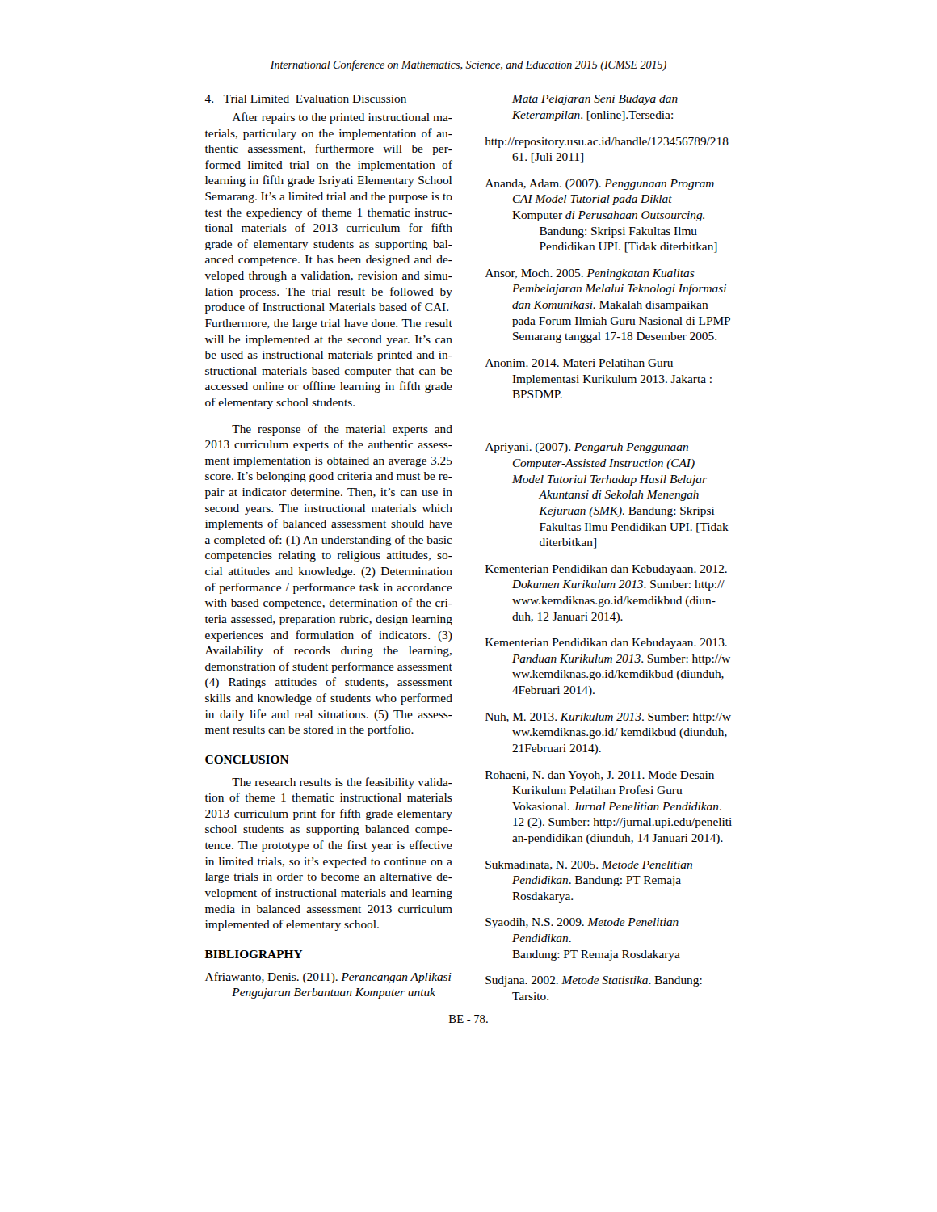International Conference on Mathematics, Science, and Education 2015 (ICMSE 2015)
4. Trial Limited Evaluation Discussion
After repairs to the printed instructional materials, particulary on the implementation of authentic assessment, furthermore will be performed limited trial on the implementation of learning in fifth grade Isriyati Elementary School Semarang. It’s a limited trial and the purpose is to test the expediency of theme 1 thematic instructional materials of 2013 curriculum for fifth grade of elementary students as supporting balanced competence. It has been designed and developed through a validation, revision and simulation process. The trial result be followed by produce of Instructional Materials based of CAI. Furthermore, the large trial have done. The result will be implemented at the second year. It’s can be used as instructional materials printed and instructional materials based computer that can be accessed online or offline learning in fifth grade of elementary school students.
The response of the material experts and 2013 curriculum experts of the authentic assessment implementation is obtained an average 3.25 score. It’s belonging good criteria and must be repair at indicator determine. Then, it’s can use in second years. The instructional materials which implements of balanced assessment should have a completed of: (1) An understanding of the basic competencies relating to religious attitudes, social attitudes and knowledge. (2) Determination of performance / performance task in accordance with based competence, determination of the criteria assessed, preparation rubric, design learning experiences and formulation of indicators. (3) Availability of records during the learning, demonstration of student performance assessment (4) Ratings attitudes of students, assessment skills and knowledge of students who performed in daily life and real situations. (5) The assessment results can be stored in the portfolio.
Conclusion
The research results is the feasibility validation of theme 1 thematic instructional materials 2013 curriculum print for fifth grade elementary school students as supporting balanced competence. The prototype of the first year is effective in limited trials, so it’s expected to continue on a large trials in order to become an alternative development of instructional materials and learning media in balanced assessment 2013 curriculum implemented of elementary school.
Bibliography
Afriawanto, Denis. (2011). Perancangan Aplikasi Pengajaran Berbantuan Komputer untuk Mata Pelajaran Seni Budaya dan Keterampilan. [online].Tersedia:
http://repository.usu.ac.id/handle/123456789/21861. [Juli 2011]
Ananda, Adam. (2007). Penggunaan Program CAI Model Tutorial pada Diklat Komputer di Perusahaan Outsourcing. Bandung: Skripsi Fakultas Ilmu Pendidikan UPI. [Tidak diterbitkan]
Ansor, Moch. 2005. Peningkatan Kualitas Pembelajaran Melalui Teknologi Informasi dan Komunikasi. Makalah disampaikan pada Forum Ilmiah Guru Nasional di LPMP Semarang tanggal 17-18 Desember 2005.
Anonim. 2014. Materi Pelatihan Guru Implementasi Kurikulum 2013. Jakarta : BPSDMP.
Apriyani. (2007). Pengaruh Penggunaan Computer-Assisted Instruction (CAI) Model Tutorial Terhadap Hasil Belajar Akuntansi di Sekolah Menengah Kejuruan (SMK). Bandung: Skripsi Fakultas Ilmu Pendidikan UPI. [Tidak diterbitkan]
Kementerian Pendidikan dan Kebudayaan. 2012. Dokumen Kurikulum 2013. Sumber: http://www.kemdiknas.go.id/kemdikbud (diunduh, 12 Januari 2014).
Kementerian Pendidikan dan Kebudayaan. 2013. Panduan Kurikulum 2013. Sumber: http://www.kemdiknas.go.id/kemdikbud (diunduh, 4Februari 2014).
Nuh, M. 2013. Kurikulum 2013. Sumber: http://www.kemdiknas.go.id/ kemdikbud (diunduh, 21Februari 2014).
Rohaeni, N. dan Yoyoh, J. 2011. Mode Desain Kurikulum Pelatihan Profesi Guru Vokasional. Jurnal Penelitian Pendidikan. 12 (2). Sumber: http://jurnal.upi.edu/penelitian-pendidikan (diunduh, 14 Januari 2014).
Sukmadinata, N. 2005. Metode Penelitian Pendidikan. Bandung: PT Remaja Rosdakarya.
Syaodih, N.S. 2009. Metode Penelitian Pendidikan. Bandung: PT Remaja Rosdakarya
Sudjana. 2002. Metode Statistika. Bandung: Tarsito.
BE - 78.